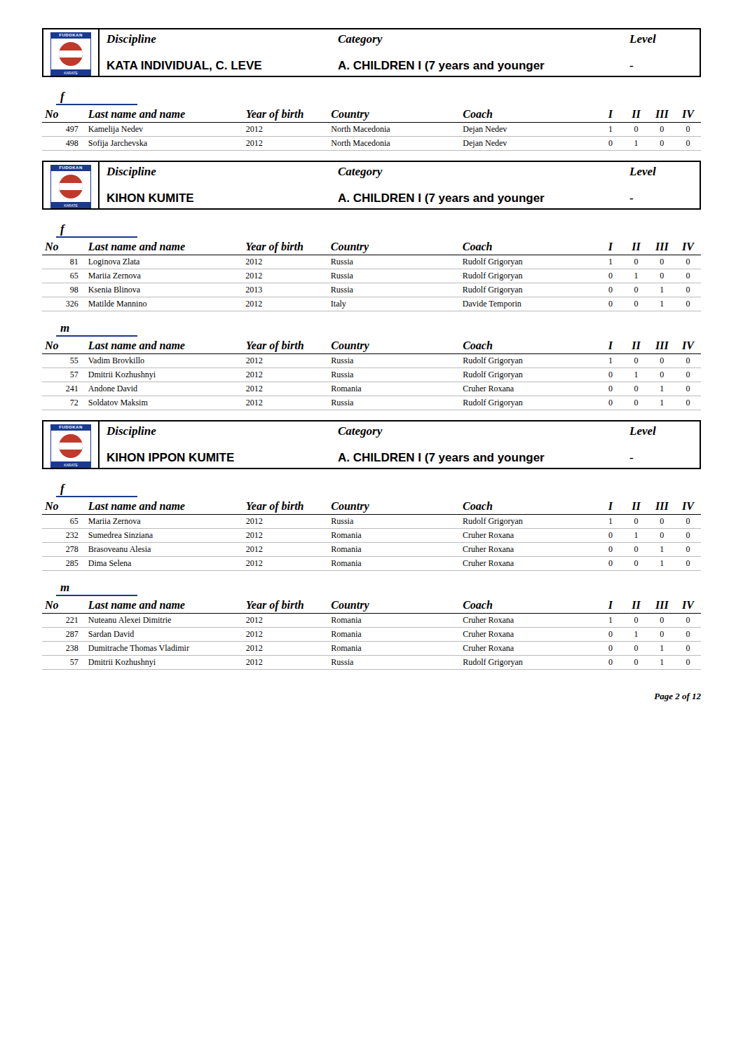FUDOKAN
KARATE
Discipline
KATA INDIVIDUAL, C. LEVE
Category
A. CHILDREN I (7 years and younger
Level
-
f
| No | Last name and name | Year of birth | Country | Coach | I | II | III | IV |
| --- | --- | --- | --- | --- | --- | --- | --- | --- |
| 497 | Kamelija Nedev | 2012 | North Macedonia | Dejan Nedev | 1 | 0 | 0 | 0 |
| 498 | Sofija Jarchevska | 2012 | North Macedonia | Dejan Nedev | 0 | 1 | 0 | 0 |
FUDOKAN
KARATE
Discipline
KIHON KUMITE
Category
A. CHILDREN I (7 years and younger
Level
-
f
| No | Last name and name | Year of birth | Country | Coach | I | II | III | IV |
| --- | --- | --- | --- | --- | --- | --- | --- | --- |
| 81 | Loginova Zlata | 2012 | Russia | Rudolf Grigoryan | 1 | 0 | 0 | 0 |
| 65 | Mariia Zernova | 2012 | Russia | Rudolf Grigoryan | 0 | 1 | 0 | 0 |
| 98 | Ksenia Blinova | 2013 | Russia | Rudolf Grigoryan | 0 | 0 | 1 | 0 |
| 326 | Matilde Mannino | 2012 | Italy | Davide Temporin | 0 | 0 | 1 | 0 |
m
| No | Last name and name | Year of birth | Country | Coach | I | II | III | IV |
| --- | --- | --- | --- | --- | --- | --- | --- | --- |
| 55 | Vadim Brovkillo | 2012 | Russia | Rudolf Grigoryan | 1 | 0 | 0 | 0 |
| 57 | Dmitrii Kozhushnyi | 2012 | Russia | Rudolf Grigoryan | 0 | 1 | 0 | 0 |
| 241 | Andone David | 2012 | Romania | Cruher Roxana | 0 | 0 | 1 | 0 |
| 72 | Soldatov Maksim | 2012 | Russia | Rudolf Grigoryan | 0 | 0 | 1 | 0 |
FUDOKAN
KARATE
Discipline
KIHON IPPON KUMITE
Category
A. CHILDREN I (7 years and younger
Level
-
f
| No | Last name and name | Year of birth | Country | Coach | I | II | III | IV |
| --- | --- | --- | --- | --- | --- | --- | --- | --- |
| 65 | Mariia Zernova | 2012 | Russia | Rudolf Grigoryan | 1 | 0 | 0 | 0 |
| 232 | Sumedrea Sinziana | 2012 | Romania | Cruher Roxana | 0 | 1 | 0 | 0 |
| 278 | Brasoveanu Alesia | 2012 | Romania | Cruher Roxana | 0 | 0 | 1 | 0 |
| 285 | Dima Selena | 2012 | Romania | Cruher Roxana | 0 | 0 | 1 | 0 |
m
| No | Last name and name | Year of birth | Country | Coach | I | II | III | IV |
| --- | --- | --- | --- | --- | --- | --- | --- | --- |
| 221 | Nuteanu Alexei Dimitrie | 2012 | Romania | Cruher Roxana | 1 | 0 | 0 | 0 |
| 287 | Sardan David | 2012 | Romania | Cruher Roxana | 0 | 1 | 0 | 0 |
| 238 | Dumitrache Thomas Vladimir | 2012 | Romania | Cruher Roxana | 0 | 0 | 1 | 0 |
| 57 | Dmitrii Kozhushnyi | 2012 | Russia | Rudolf Grigoryan | 0 | 0 | 1 | 0 |
Page 2 of 12